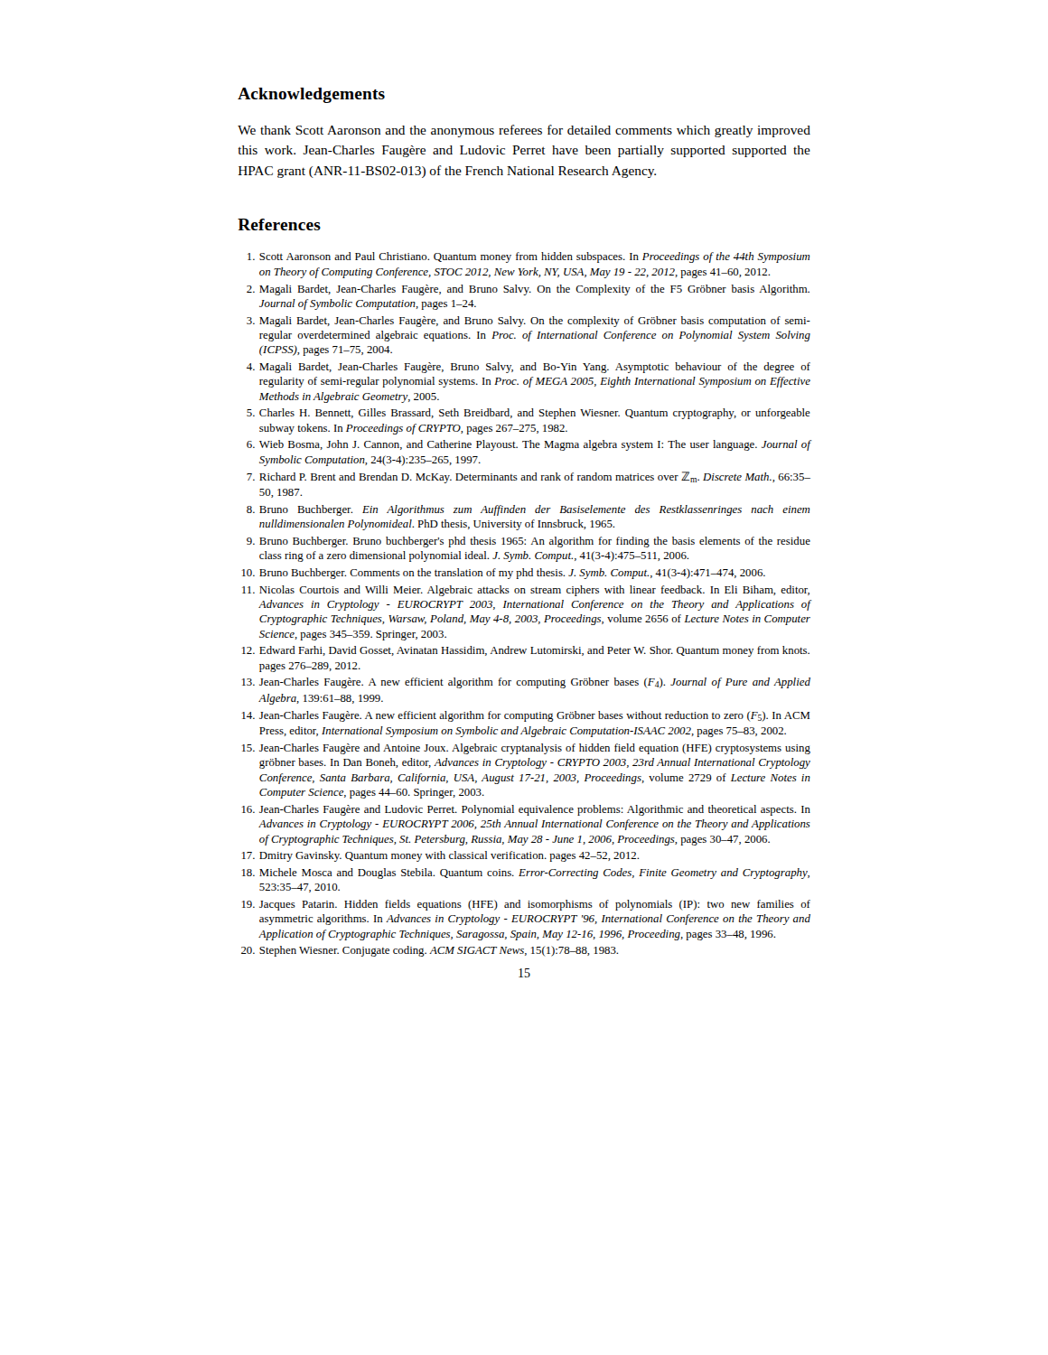Acknowledgements
We thank Scott Aaronson and the anonymous referees for detailed comments which greatly improved this work. Jean-Charles Faugère and Ludovic Perret have been partially supported supported the HPAC grant (ANR-11-BS02-013) of the French National Research Agency.
References
Scott Aaronson and Paul Christiano. Quantum money from hidden subspaces. In Proceedings of the 44th Symposium on Theory of Computing Conference, STOC 2012, New York, NY, USA, May 19 - 22, 2012, pages 41–60, 2012.
Magali Bardet, Jean-Charles Faugère, and Bruno Salvy. On the Complexity of the F5 Gröbner basis Algorithm. Journal of Symbolic Computation, pages 1–24.
Magali Bardet, Jean-Charles Faugère, and Bruno Salvy. On the complexity of Gröbner basis computation of semi-regular overdetermined algebraic equations. In Proc. of International Conference on Polynomial System Solving (ICPSS), pages 71–75, 2004.
Magali Bardet, Jean-Charles Faugère, Bruno Salvy, and Bo-Yin Yang. Asymptotic behaviour of the degree of regularity of semi-regular polynomial systems. In Proc. of MEGA 2005, Eighth International Symposium on Effective Methods in Algebraic Geometry, 2005.
Charles H. Bennett, Gilles Brassard, Seth Breidbard, and Stephen Wiesner. Quantum cryptography, or unforgeable subway tokens. In Proceedings of CRYPTO, pages 267–275, 1982.
Wieb Bosma, John J. Cannon, and Catherine Playoust. The Magma algebra system I: The user language. Journal of Symbolic Computation, 24(3-4):235–265, 1997.
Richard P. Brent and Brendan D. McKay. Determinants and rank of random matrices over ℤm. Discrete Math., 66:35–50, 1987.
Bruno Buchberger. Ein Algorithmus zum Auffinden der Basiselemente des Restklassenringes nach einem nulldimensionalen Polynomideal. PhD thesis, University of Innsbruck, 1965.
Bruno Buchberger. Bruno buchberger's phd thesis 1965: An algorithm for finding the basis elements of the residue class ring of a zero dimensional polynomial ideal. J. Symb. Comput., 41(3-4):475–511, 2006.
Bruno Buchberger. Comments on the translation of my phd thesis. J. Symb. Comput., 41(3-4):471–474, 2006.
Nicolas Courtois and Willi Meier. Algebraic attacks on stream ciphers with linear feedback. In Eli Biham, editor, Advances in Cryptology - EUROCRYPT 2003, International Conference on the Theory and Applications of Cryptographic Techniques, Warsaw, Poland, May 4-8, 2003, Proceedings, volume 2656 of Lecture Notes in Computer Science, pages 345–359. Springer, 2003.
Edward Farhi, David Gosset, Avinatan Hassidim, Andrew Lutomirski, and Peter W. Shor. Quantum money from knots. pages 276–289, 2012.
Jean-Charles Faugère. A new efficient algorithm for computing Gröbner bases (F4). Journal of Pure and Applied Algebra, 139:61–88, 1999.
Jean-Charles Faugère. A new efficient algorithm for computing Gröbner bases without reduction to zero (F5). In ACM Press, editor, International Symposium on Symbolic and Algebraic Computation-ISAAC 2002, pages 75–83, 2002.
Jean-Charles Faugère and Antoine Joux. Algebraic cryptanalysis of hidden field equation (HFE) cryptosystems using gröbner bases. In Dan Boneh, editor, Advances in Cryptology - CRYPTO 2003, 23rd Annual International Cryptology Conference, Santa Barbara, California, USA, August 17-21, 2003, Proceedings, volume 2729 of Lecture Notes in Computer Science, pages 44–60. Springer, 2003.
Jean-Charles Faugère and Ludovic Perret. Polynomial equivalence problems: Algorithmic and theoretical aspects. In Advances in Cryptology - EUROCRYPT 2006, 25th Annual International Conference on the Theory and Applications of Cryptographic Techniques, St. Petersburg, Russia, May 28 - June 1, 2006, Proceedings, pages 30–47, 2006.
Dmitry Gavinsky. Quantum money with classical verification. pages 42–52, 2012.
Michele Mosca and Douglas Stebila. Quantum coins. Error-Correcting Codes, Finite Geometry and Cryptography, 523:35–47, 2010.
Jacques Patarin. Hidden fields equations (HFE) and isomorphisms of polynomials (IP): two new families of asymmetric algorithms. In Advances in Cryptology - EUROCRYPT '96, International Conference on the Theory and Application of Cryptographic Techniques, Saragossa, Spain, May 12-16, 1996, Proceeding, pages 33–48, 1996.
Stephen Wiesner. Conjugate coding. ACM SIGACT News, 15(1):78–88, 1983.
15